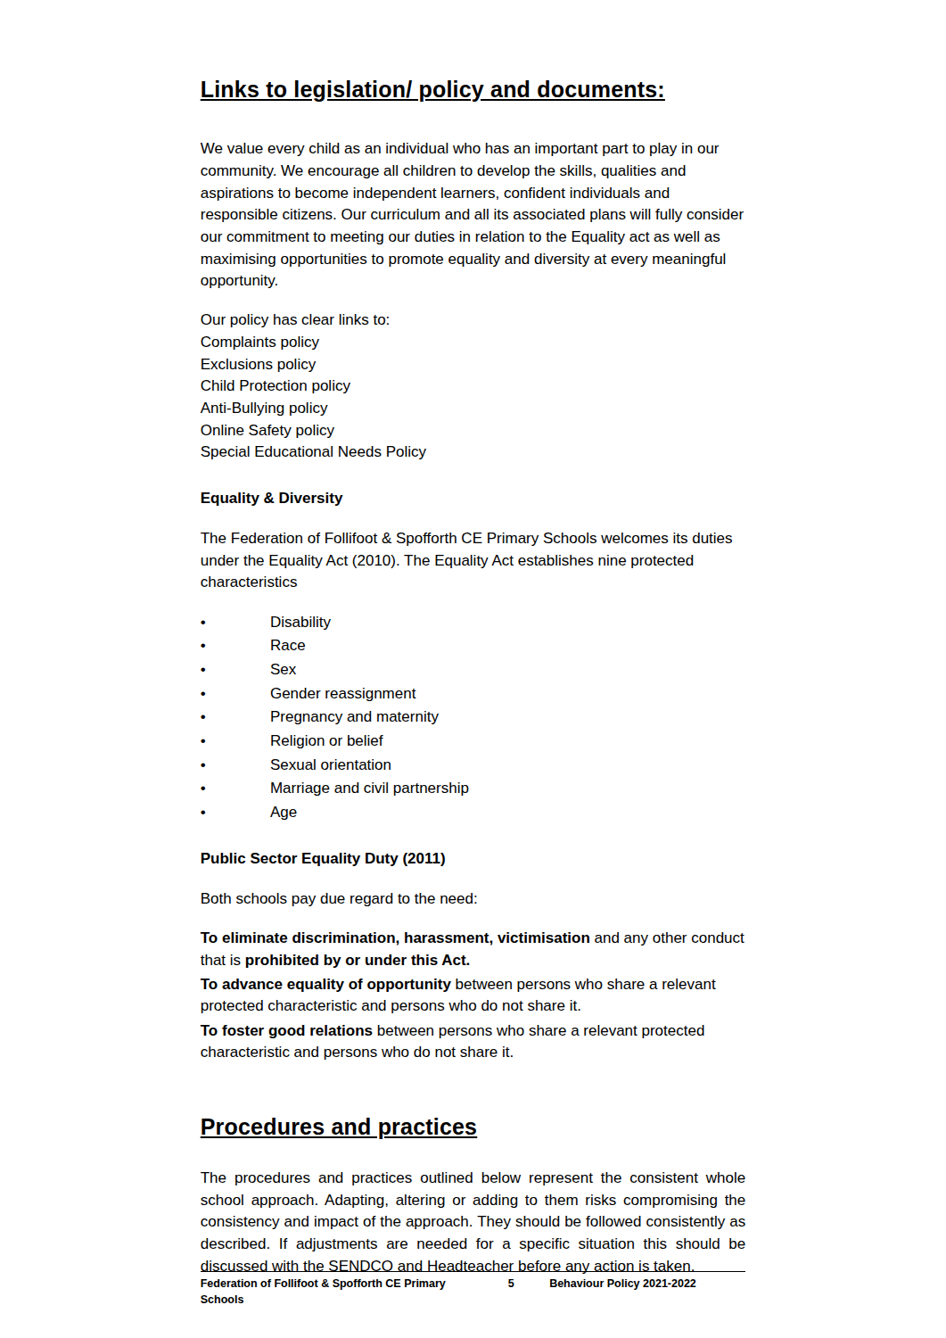Links to legislation/ policy and documents:
We value every child as an individual who has an important part to play in our community. We encourage all children to develop the skills, qualities and aspirations to become independent learners, confident individuals and responsible citizens. Our curriculum and all its associated plans will fully consider our commitment to meeting our duties in relation to the Equality act as well as maximising opportunities to promote equality and diversity at every meaningful opportunity.
Our policy has clear links to:
Complaints policy
Exclusions policy
Child Protection policy
Anti-Bullying policy
Online Safety policy
Special Educational Needs Policy
Equality & Diversity
The Federation of Follifoot & Spofforth CE Primary Schools welcomes its duties under the Equality Act (2010). The Equality Act establishes nine protected characteristics
Disability
Race
Sex
Gender reassignment
Pregnancy and maternity
Religion or belief
Sexual orientation
Marriage and civil partnership
Age
Public Sector Equality Duty (2011)
Both schools pay due regard to the need:
To eliminate discrimination, harassment, victimisation and any other conduct that is prohibited by or under this Act.
To advance equality of opportunity between persons who share a relevant protected characteristic and persons who do not share it.
To foster good relations between persons who share a relevant protected characteristic and persons who do not share it.
Procedures and practices
The procedures and practices outlined below represent the consistent whole school approach. Adapting, altering or adding to them risks compromising the consistency and impact of the approach. They should be followed consistently as described. If adjustments are needed for a specific situation this should be discussed with the SENDCO and Headteacher before any action is taken.
| Federation of Follifoot & Spofforth CE Primary Schools | 5 | Behaviour Policy 2021-2022 |